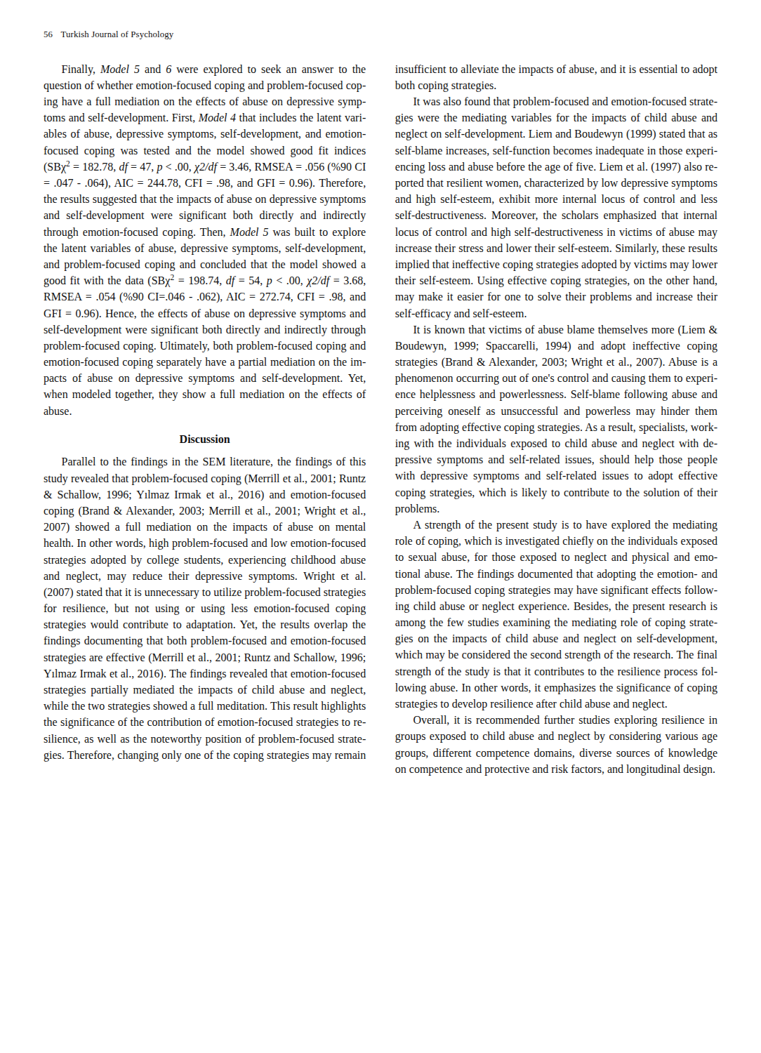56 Turkish Journal of Psychology
Finally, Model 5 and 6 were explored to seek an answer to the question of whether emotion-focused coping and problem-focused coping have a full mediation on the effects of abuse on depressive symptoms and self-development. First, Model 4 that includes the latent variables of abuse, depressive symptoms, self-development, and emotion-focused coping was tested and the model showed good fit indices (SBχ2 = 182.78, df = 47, p < .00, χ2/df = 3.46, RMSEA = .056 (%90 CI = .047 - .064), AIC = 244.78, CFI = .98, and GFI = 0.96). Therefore, the results suggested that the impacts of abuse on depressive symptoms and self-development were significant both directly and indirectly through emotion-focused coping. Then, Model 5 was built to explore the latent variables of abuse, depressive symptoms, self-development, and problem-focused coping and concluded that the model showed a good fit with the data (SBχ2 = 198.74, df = 54, p < .00, χ2/df = 3.68, RMSEA = .054 (%90 CI=.046 - .062), AIC = 272.74, CFI = .98, and GFI = 0.96). Hence, the effects of abuse on depressive symptoms and self-development were significant both directly and indirectly through problem-focused coping. Ultimately, both problem-focused coping and emotion-focused coping separately have a partial mediation on the impacts of abuse on depressive symptoms and self-development. Yet, when modeled together, they show a full mediation on the effects of abuse.
Discussion
Parallel to the findings in the SEM literature, the findings of this study revealed that problem-focused coping (Merrill et al., 2001; Runtz & Schallow, 1996; Yılmaz Irmak et al., 2016) and emotion-focused coping (Brand & Alexander, 2003; Merrill et al., 2001; Wright et al., 2007) showed a full mediation on the impacts of abuse on mental health. In other words, high problem-focused and low emotion-focused strategies adopted by college students, experiencing childhood abuse and neglect, may reduce their depressive symptoms. Wright et al. (2007) stated that it is unnecessary to utilize problem-focused strategies for resilience, but not using or using less emotion-focused coping strategies would contribute to adaptation. Yet, the results overlap the findings documenting that both problem-focused and emotion-focused strategies are effective (Merrill et al., 2001; Runtz and Schallow, 1996; Yılmaz Irmak et al., 2016). The findings revealed that emotion-focused strategies partially mediated the impacts of child abuse and neglect, while the two strategies showed a full meditation. This result highlights the significance of the contribution of emotion-focused strategies to resilience, as well as the noteworthy position of problem-focused strategies. Therefore, changing only one of the coping strategies may remain insufficient to alleviate the impacts of abuse, and it is essential to adopt both coping strategies.
It was also found that problem-focused and emotion-focused strategies were the mediating variables for the impacts of child abuse and neglect on self-development. Liem and Boudewyn (1999) stated that as self-blame increases, self-function becomes inadequate in those experiencing loss and abuse before the age of five. Liem et al. (1997) also reported that resilient women, characterized by low depressive symptoms and high self-esteem, exhibit more internal locus of control and less self-destructiveness. Moreover, the scholars emphasized that internal locus of control and high self-destructiveness in victims of abuse may increase their stress and lower their self-esteem. Similarly, these results implied that ineffective coping strategies adopted by victims may lower their self-esteem. Using effective coping strategies, on the other hand, may make it easier for one to solve their problems and increase their self-efficacy and self-esteem.
It is known that victims of abuse blame themselves more (Liem & Boudewyn, 1999; Spaccarelli, 1994) and adopt ineffective coping strategies (Brand & Alexander, 2003; Wright et al., 2007). Abuse is a phenomenon occurring out of one's control and causing them to experience helplessness and powerlessness. Self-blame following abuse and perceiving oneself as unsuccessful and powerless may hinder them from adopting effective coping strategies. As a result, specialists, working with the individuals exposed to child abuse and neglect with depressive symptoms and self-related issues, should help those people with depressive symptoms and self-related issues to adopt effective coping strategies, which is likely to contribute to the solution of their problems.
A strength of the present study is to have explored the mediating role of coping, which is investigated chiefly on the individuals exposed to sexual abuse, for those exposed to neglect and physical and emotional abuse. The findings documented that adopting the emotion- and problem-focused coping strategies may have significant effects following child abuse or neglect experience. Besides, the present research is among the few studies examining the mediating role of coping strategies on the impacts of child abuse and neglect on self-development, which may be considered the second strength of the research. The final strength of the study is that it contributes to the resilience process following abuse. In other words, it emphasizes the significance of coping strategies to develop resilience after child abuse and neglect.
Overall, it is recommended further studies exploring resilience in groups exposed to child abuse and neglect by considering various age groups, different competence domains, diverse sources of knowledge on competence and protective and risk factors, and longitudinal design.